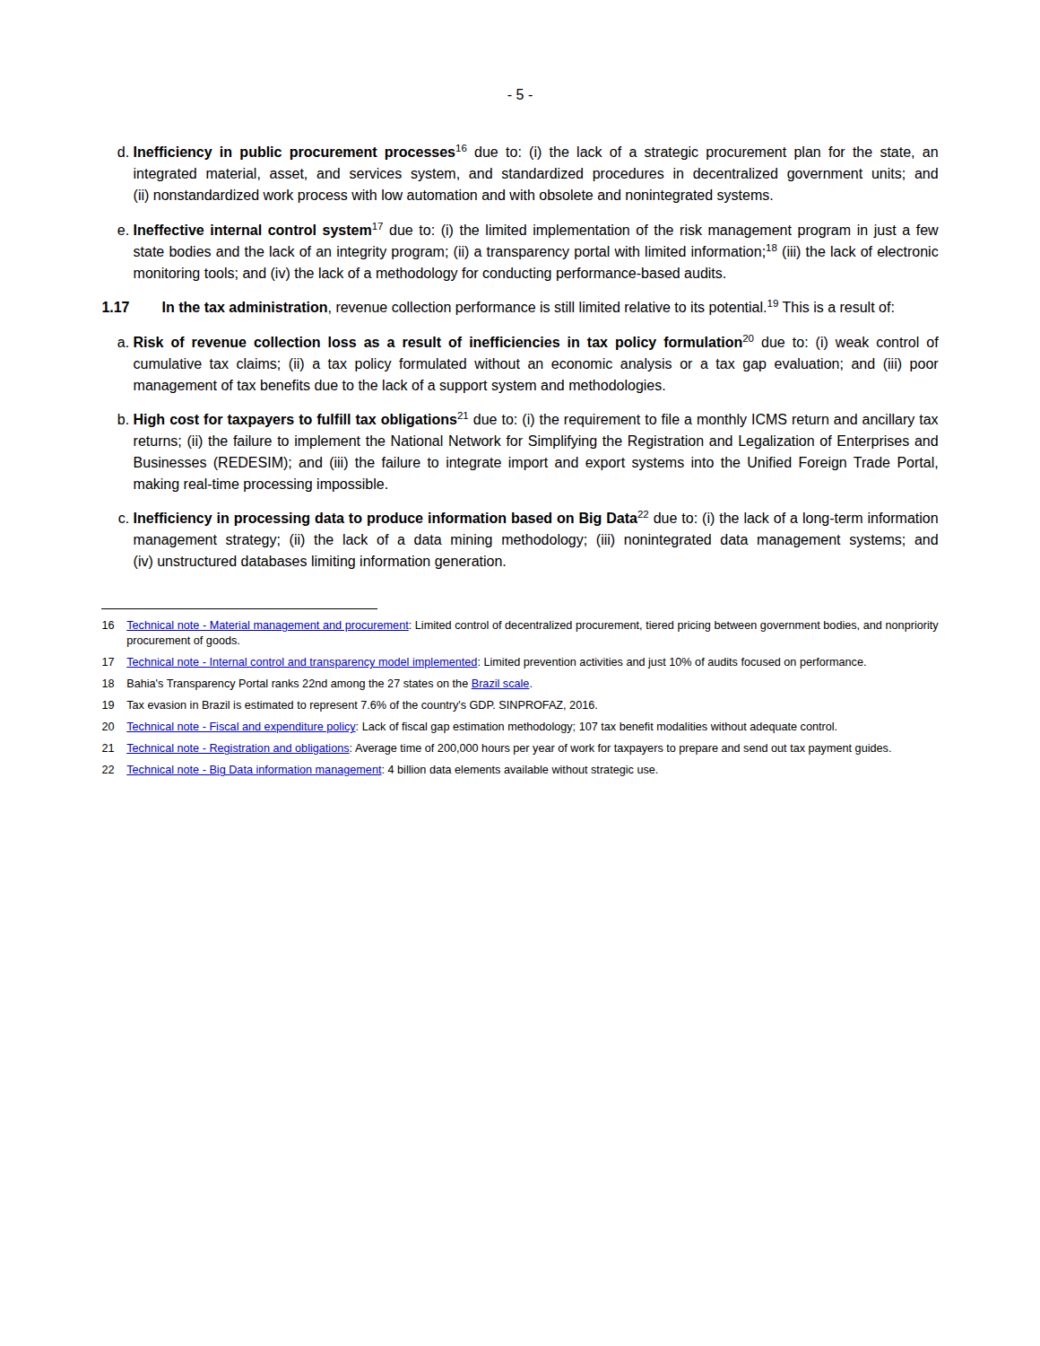- 5 -
Inefficiency in public procurement processes16 due to: (i) the lack of a strategic procurement plan for the state, an integrated material, asset, and services system, and standardized procedures in decentralized government units; and (ii) nonstandardized work process with low automation and with obsolete and nonintegrated systems.
Ineffective internal control system17 due to: (i) the limited implementation of the risk management program in just a few state bodies and the lack of an integrity program; (ii) a transparency portal with limited information;18 (iii) the lack of electronic monitoring tools; and (iv) the lack of a methodology for conducting performance-based audits.
1.17
In the tax administration, revenue collection performance is still limited relative to its potential.19 This is a result of:
Risk of revenue collection loss as a result of inefficiencies in tax policy formulation20 due to: (i) weak control of cumulative tax claims; (ii) a tax policy formulated without an economic analysis or a tax gap evaluation; and (iii) poor management of tax benefits due to the lack of a support system and methodologies.
High cost for taxpayers to fulfill tax obligations21 due to: (i) the requirement to file a monthly ICMS return and ancillary tax returns; (ii) the failure to implement the National Network for Simplifying the Registration and Legalization of Enterprises and Businesses (REDESIM); and (iii) the failure to integrate import and export systems into the Unified Foreign Trade Portal, making real-time processing impossible.
Inefficiency in processing data to produce information based on Big Data22 due to: (i) the lack of a long-term information management strategy; (ii) the lack of a data mining methodology; (iii) nonintegrated data management systems; and (iv) unstructured databases limiting information generation.
16
Technical note - Material management and procurement: Limited control of decentralized procurement, tiered pricing between government bodies, and nonpriority procurement of goods.
17
Technical note - Internal control and transparency model implemented: Limited prevention activities and just 10% of audits focused on performance.
18
Bahia's Transparency Portal ranks 22nd among the 27 states on the Brazil scale.
19
Tax evasion in Brazil is estimated to represent 7.6% of the country's GDP. SINPROFAZ, 2016.
20
Technical note - Fiscal and expenditure policy: Lack of fiscal gap estimation methodology; 107 tax benefit modalities without adequate control.
21
Technical note - Registration and obligations: Average time of 200,000 hours per year of work for taxpayers to prepare and send out tax payment guides.
22
Technical note - Big Data information management: 4 billion data elements available without strategic use.